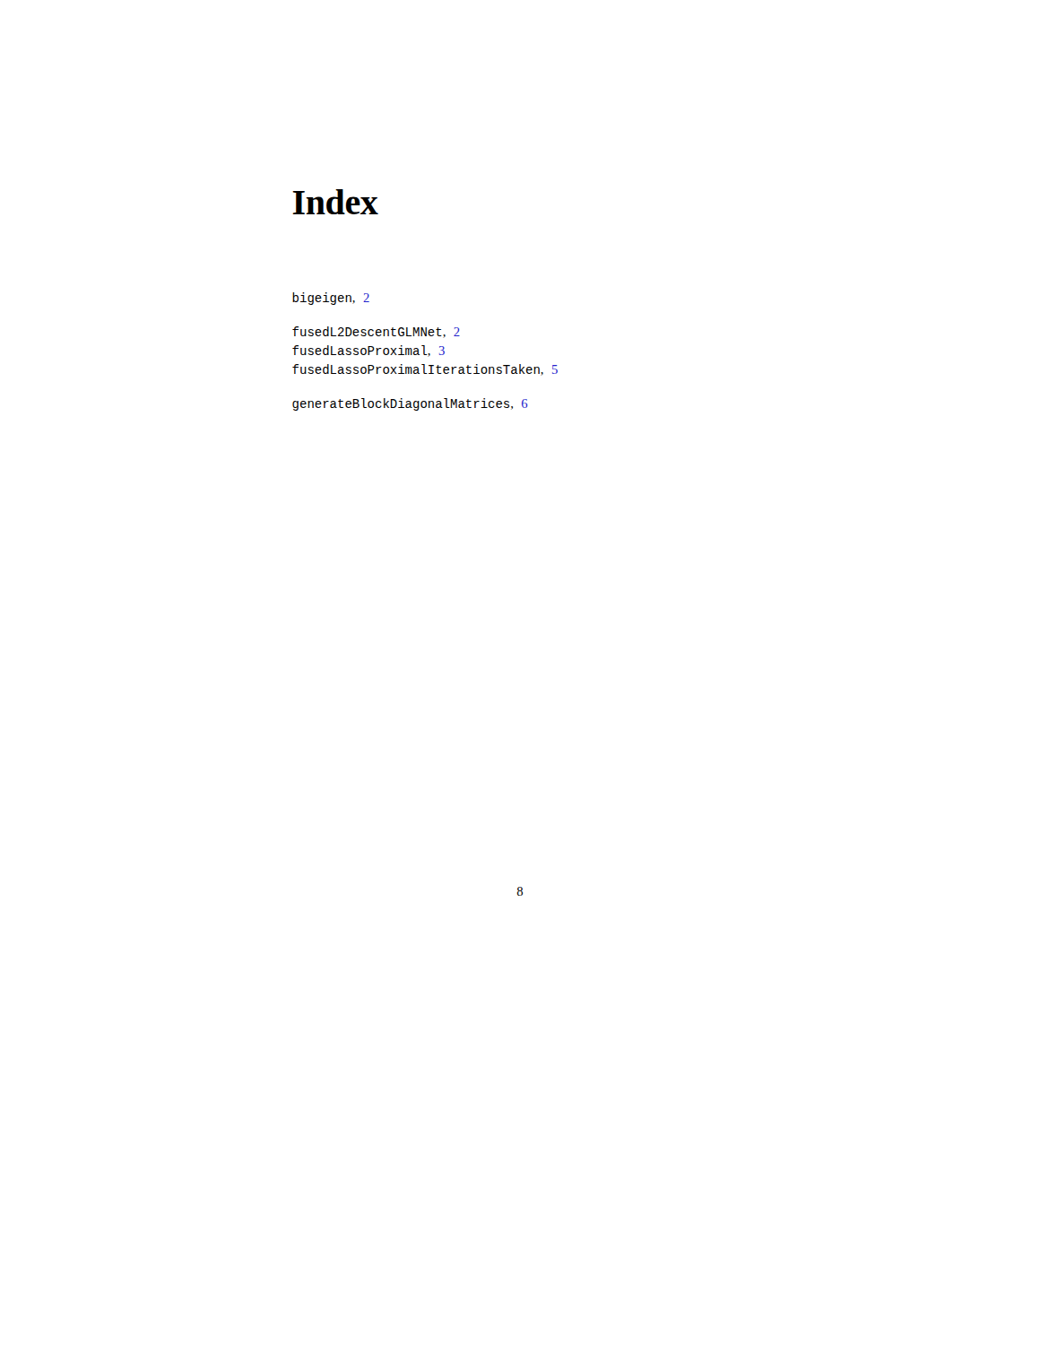Index
bigeigen, 2
fusedL2DescentGLMNet, 2
fusedLassoProximal, 3
fusedLassoProximalIterationsTaken, 5
generateBlockDiagonalMatrices, 6
8